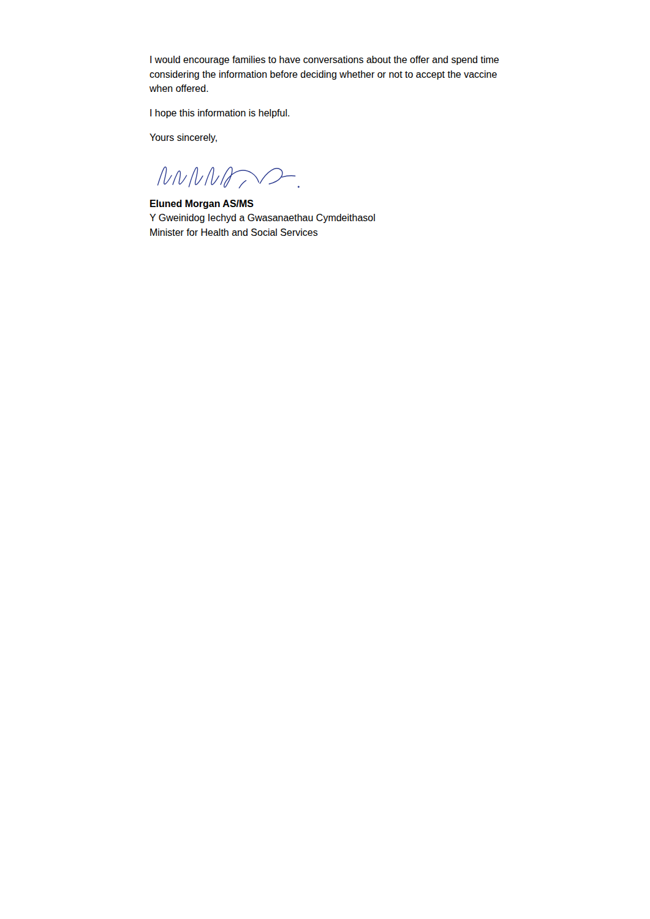I would encourage families to have conversations about the offer and spend time considering the information before deciding whether or not to accept the vaccine when offered.
I hope this information is helpful.
Yours sincerely,
Eluned Morgan AS/MS
Y Gweinidog Iechyd a Gwasanaethau Cymdeithasol
Minister for Health and Social Services